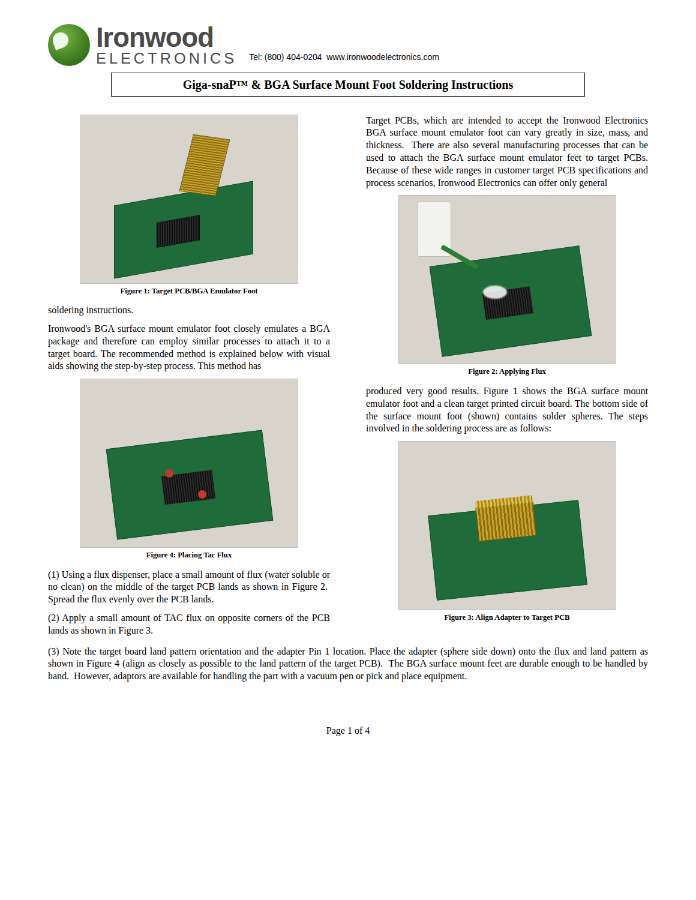Ironwood ELECTRONICS
Tel: (800) 404-0204 www.ironwoodelectronics.com
Giga-snaP™ & BGA Surface Mount Foot Soldering Instructions
Figure 1: Target PCB/BGA Emulator Foot
soldering instructions.
Ironwood's BGA surface mount emulator foot closely emulates a BGA package and therefore can employ similar processes to attach it to a target board. The recommended method is explained below with visual aids showing the step-by-step process. This method has
Figure 4: Placing Tac Flux
(1) Using a flux dispenser, place a small amount of flux (water soluble or no clean) on the middle of the target PCB lands as shown in Figure 2. Spread the flux evenly over the PCB lands.
(2) Apply a small amount of TAC flux on opposite corners of the PCB lands as shown in Figure 3.
Target PCBs, which are intended to accept the Ironwood Electronics BGA surface mount emulator foot can vary greatly in size, mass, and thickness. There are also several manufacturing processes that can be used to attach the BGA surface mount emulator feet to target PCBs. Because of these wide ranges in customer target PCB specifications and process scenarios, Ironwood Electronics can offer only general
Figure 2: Applying Flux
produced very good results. Figure 1 shows the BGA surface mount emulator foot and a clean target printed circuit board. The bottom side of the surface mount foot (shown) contains solder spheres. The steps involved in the soldering process are as follows:
Figure 3: Align Adapter to Target PCB
(3) Note the target board land pattern orientation and the adapter Pin 1 location. Place the adapter (sphere side down) onto the flux and land pattern as shown in Figure 4 (align as closely as possible to the land pattern of the target PCB). The BGA surface mount feet are durable enough to be handled by hand. However, adaptors are available for handling the part with a vacuum pen or pick and place equipment.
Page 1 of 4